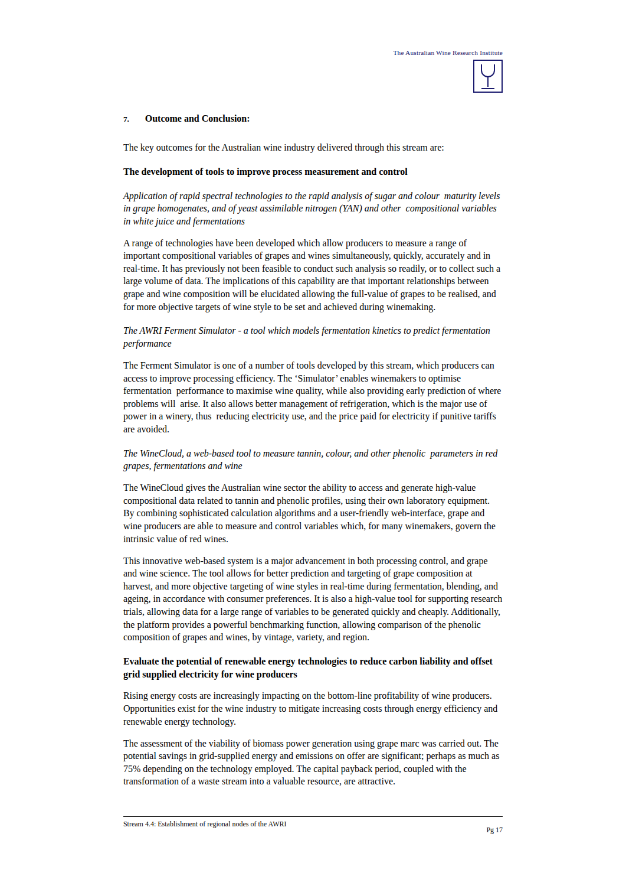The Australian Wine Research Institute
7. Outcome and Conclusion:
The key outcomes for the Australian wine industry delivered through this stream are:
The development of tools to improve process measurement and control
Application of rapid spectral technologies to the rapid analysis of sugar and colour maturity levels in grape homogenates, and of yeast assimilable nitrogen (YAN) and other compositional variables in white juice and fermentations
A range of technologies have been developed which allow producers to measure a range of important compositional variables of grapes and wines simultaneously, quickly, accurately and in real-time. It has previously not been feasible to conduct such analysis so readily, or to collect such a large volume of data. The implications of this capability are that important relationships between grape and wine composition will be elucidated allowing the full-value of grapes to be realised, and for more objective targets of wine style to be set and achieved during winemaking.
The AWRI Ferment Simulator - a tool which models fermentation kinetics to predict fermentation performance
The Ferment Simulator is one of a number of tools developed by this stream, which producers can access to improve processing efficiency. The ‘Simulator’ enables winemakers to optimise fermentation performance to maximise wine quality, while also providing early prediction of where problems will arise. It also allows better management of refrigeration, which is the major use of power in a winery, thus reducing electricity use, and the price paid for electricity if punitive tariffs are avoided.
The WineCloud, a web-based tool to measure tannin, colour, and other phenolic parameters in red grapes, fermentations and wine
The WineCloud gives the Australian wine sector the ability to access and generate high-value compositional data related to tannin and phenolic profiles, using their own laboratory equipment. By combining sophisticated calculation algorithms and a user-friendly web-interface, grape and wine producers are able to measure and control variables which, for many winemakers, govern the intrinsic value of red wines.
This innovative web-based system is a major advancement in both processing control, and grape and wine science. The tool allows for better prediction and targeting of grape composition at harvest, and more objective targeting of wine styles in real-time during fermentation, blending, and ageing, in accordance with consumer preferences. It is also a high-value tool for supporting research trials, allowing data for a large range of variables to be generated quickly and cheaply. Additionally, the platform provides a powerful benchmarking function, allowing comparison of the phenolic composition of grapes and wines, by vintage, variety, and region.
Evaluate the potential of renewable energy technologies to reduce carbon liability and offset grid supplied electricity for wine producers
Rising energy costs are increasingly impacting on the bottom-line profitability of wine producers. Opportunities exist for the wine industry to mitigate increasing costs through energy efficiency and renewable energy technology.
The assessment of the viability of biomass power generation using grape marc was carried out. The potential savings in grid-supplied energy and emissions on offer are significant; perhaps as much as 75% depending on the technology employed. The capital payback period, coupled with the transformation of a waste stream into a valuable resource, are attractive.
Stream 4.4: Establishment of regional nodes of the AWRI Pg 17